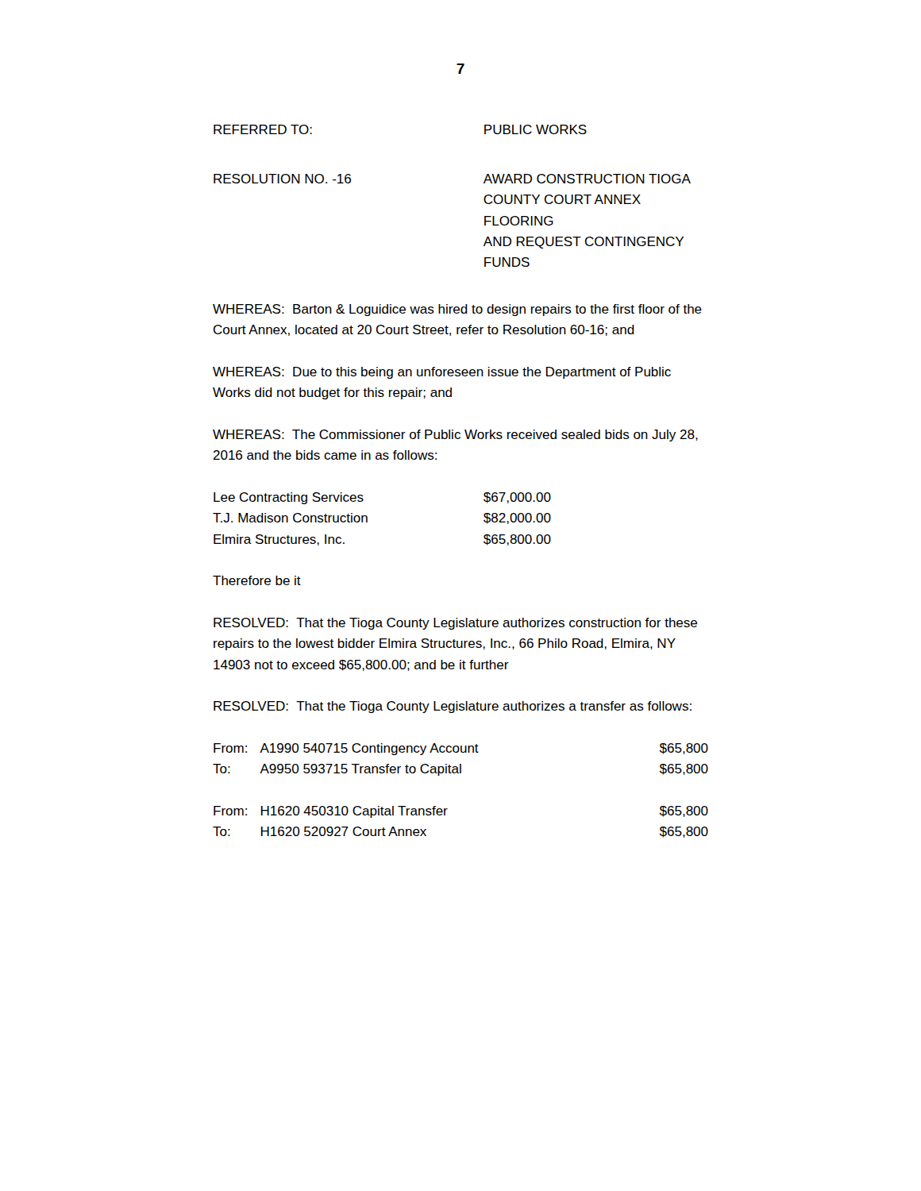7
REFERRED TO:
PUBLIC WORKS
RESOLUTION NO. -16
AWARD CONSTRUCTION TIOGA
COUNTY COURT ANNEX FLOORING
AND REQUEST CONTINGENCY FUNDS
WHEREAS: Barton & Loguidice was hired to design repairs to the first floor of the Court Annex, located at 20 Court Street, refer to Resolution 60-16; and
WHEREAS: Due to this being an unforeseen issue the Department of Public Works did not budget for this repair; and
WHEREAS: The Commissioner of Public Works received sealed bids on July 28, 2016 and the bids came in as follows:
| Lee Contracting Services | $67,000.00 |
| T.J. Madison Construction | $82,000.00 |
| Elmira Structures, Inc. | $65,800.00 |
Therefore be it
RESOLVED: That the Tioga County Legislature authorizes construction for these repairs to the lowest bidder Elmira Structures, Inc., 66 Philo Road, Elmira, NY 14903 not to exceed $65,800.00; and be it further
RESOLVED: That the Tioga County Legislature authorizes a transfer as follows:
| From: | A1990 540715 Contingency Account | $65,800 |
| To: | A9950 593715 Transfer to Capital | $65,800 |
| From: | H1620 450310 Capital Transfer | $65,800 |
| To: | H1620 520927 Court Annex | $65,800 |